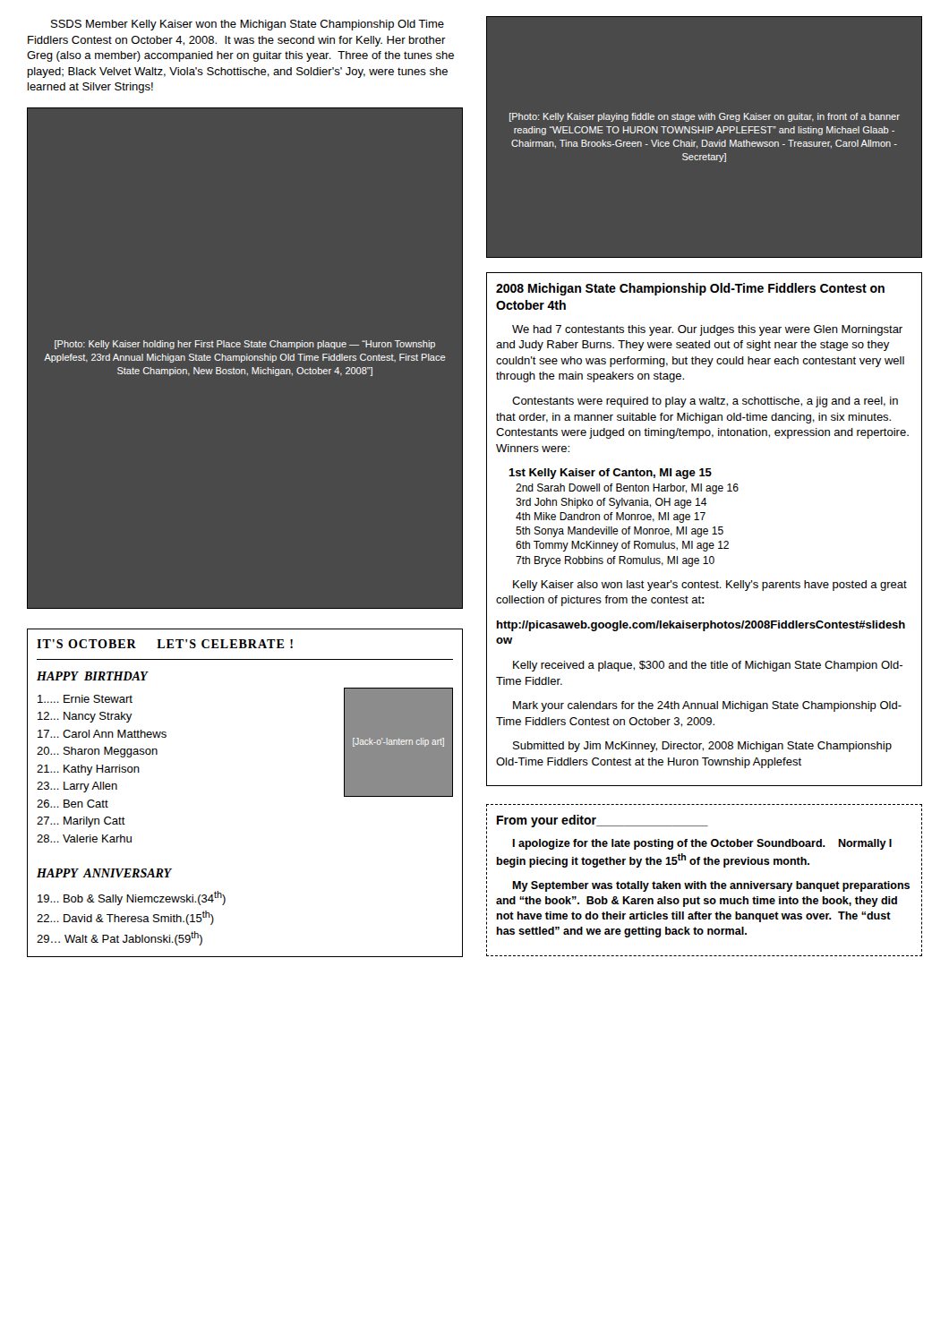SSDS Member Kelly Kaiser won the Michigan State Championship Old Time Fiddlers Contest on October 4, 2008. It was the second win for Kelly. Her brother Greg (also a member) accompanied her on guitar this year. Three of the tunes she played; Black Velvet Waltz, Viola's Schottische, and Soldier's' Joy, were tunes she learned at Silver Strings!
[Photo: Kelly Kaiser holding her First Place State Champion plaque — “Huron Township Applefest, 23rd Annual Michigan State Championship Old Time Fiddlers Contest, First Place State Champion, New Boston, Michigan, October 4, 2008”]
IT'S OCTOBER LET'S CELEBRATE !
HAPPY BIRTHDAY
[Jack-o'-lantern clip art]
1..... Ernie Stewart
12... Nancy Straky
17... Carol Ann Matthews
20... Sharon Meggason
21... Kathy Harrison
23... Larry Allen
26... Ben Catt
27... Marilyn Catt
28... Valerie Karhu
HAPPY ANNIVERSARY
19... Bob & Sally Niemczewski.(34th)
22... David & Theresa Smith.(15th)
29… Walt & Pat Jablonski.(59th)
[Photo: Kelly Kaiser playing fiddle on stage with Greg Kaiser on guitar, in front of a banner reading “WELCOME TO HURON TOWNSHIP APPLEFEST” and listing Michael Glaab - Chairman, Tina Brooks-Green - Vice Chair, David Mathewson - Treasurer, Carol Allmon - Secretary]
2008 Michigan State Championship Old-Time Fiddlers Contest on October 4th
We had 7 contestants this year. Our judges this year were Glen Morningstar and Judy Raber Burns. They were seated out of sight near the stage so they couldn't see who was performing, but they could hear each contestant very well through the main speakers on stage.
Contestants were required to play a waltz, a schottische, a jig and a reel, in that order, in a manner suitable for Michigan old-time dancing, in six minutes. Contestants were judged on timing/tempo, intonation, expression and repertoire. Winners were:
1st Kelly Kaiser of Canton, MI age 15
2nd Sarah Dowell of Benton Harbor, MI age 16
3rd John Shipko of Sylvania, OH age 14
4th Mike Dandron of Monroe, MI age 17
5th Sonya Mandeville of Monroe, MI age 15
6th Tommy McKinney of Romulus, MI age 12
7th Bryce Robbins of Romulus, MI age 10
Kelly Kaiser also won last year's contest. Kelly's parents have posted a great collection of pictures from the contest at:
http://picasaweb.google.com/lekaiserphotos/2008FiddlersContest#slideshow
Kelly received a plaque, $300 and the title of Michigan State Champion Old-Time Fiddler.
Mark your calendars for the 24th Annual Michigan State Championship Old-Time Fiddlers Contest on October 3, 2009.
Submitted by Jim McKinney, Director, 2008 Michigan State Championship Old-Time Fiddlers Contest at the Huron Township Applefest
From your editor________________
I apologize for the late posting of the October Soundboard. Normally I begin piecing it together by the 15th of the previous month.
My September was totally taken with the anniversary banquet preparations and “the book”. Bob & Karen also put so much time into the book, they did not have time to do their articles till after the banquet was over. The “dust has settled” and we are getting back to normal.